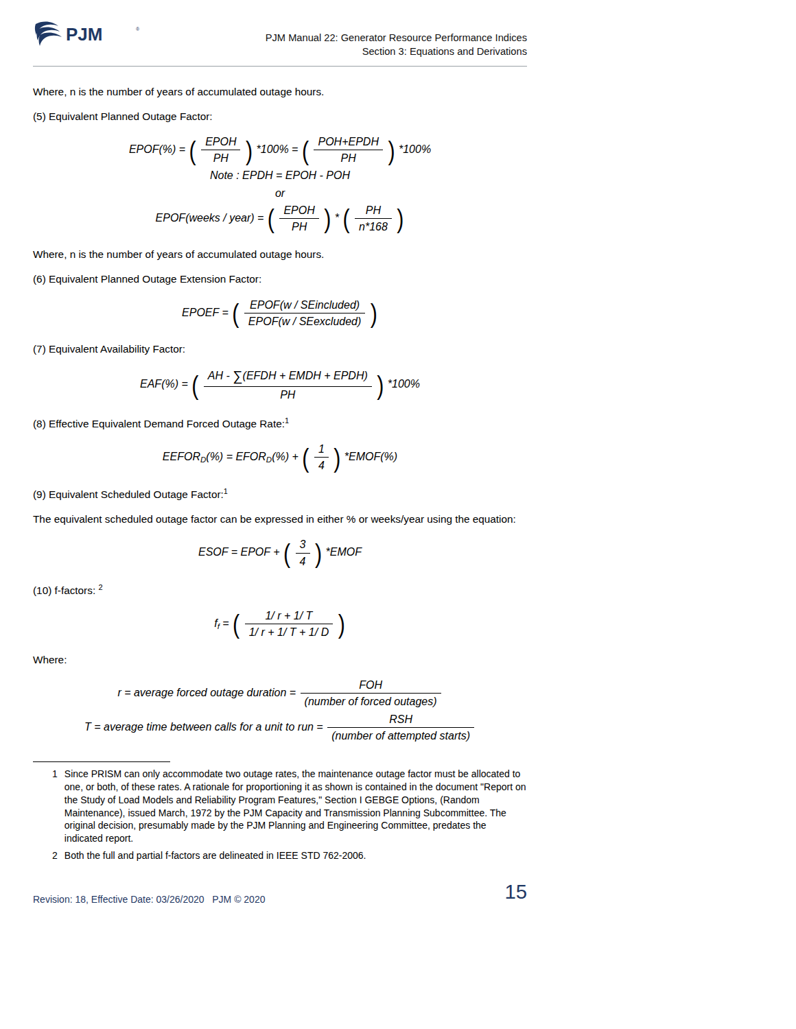PJM ®
PJM Manual 22: Generator Resource Performance Indices
Section 3: Equations and Derivations
Where, n is the number of years of accumulated outage hours.
(5) Equivalent Planned Outage Factor:
EPOF(%) = ( EPOH PH ) *100% = ( POH+EPDH PH ) *100% Note : EPDH = EPOH - POH or EPOF(weeks / year) = ( EPOH PH ) * ( PH n*168 )
Where, n is the number of years of accumulated outage hours.
(6) Equivalent Planned Outage Extension Factor:
EPOEF = ( EPOF(w / SEincluded) EPOF(w / SEexcluded) )
(7) Equivalent Availability Factor:
EAF(%) = ( AH - ∑(EFDH + EMDH + EPDH) PH ) *100%
(8) Effective Equivalent Demand Forced Outage Rate:1
EEFORD(%) = EFORD(%) + ( 14 ) *EMOF(%)
(9) Equivalent Scheduled Outage Factor:1
The equivalent scheduled outage factor can be expressed in either % or weeks/year using the equation:
ESOF = EPOF + ( 34 ) *EMOF
(10) f-factors: 2
ff = ( 1/ r + 1/ T 1/ r + 1/ T + 1/ D )
Where:
r = average forced outage duration = FOH (number of forced outages) T = average time between calls for a unit to run = RSH (number of attempted starts)
1 Since PRISM can only accommodate two outage rates, the maintenance outage factor must be allocated to one, or both, of these rates. A rationale for proportioning it as shown is contained in the document "Report on the Study of Load Models and Reliability Program Features," Section I GEBGE Options, (Random Maintenance), issued March, 1972 by the PJM Capacity and Transmission Planning Subcommittee. The original decision, presumably made by the PJM Planning and Engineering Committee, predates the indicated report.
2 Both the full and partial f-factors are delineated in IEEE STD 762-2006.
Revision: 18, Effective Date: 03/26/2020 PJM © 2020
15